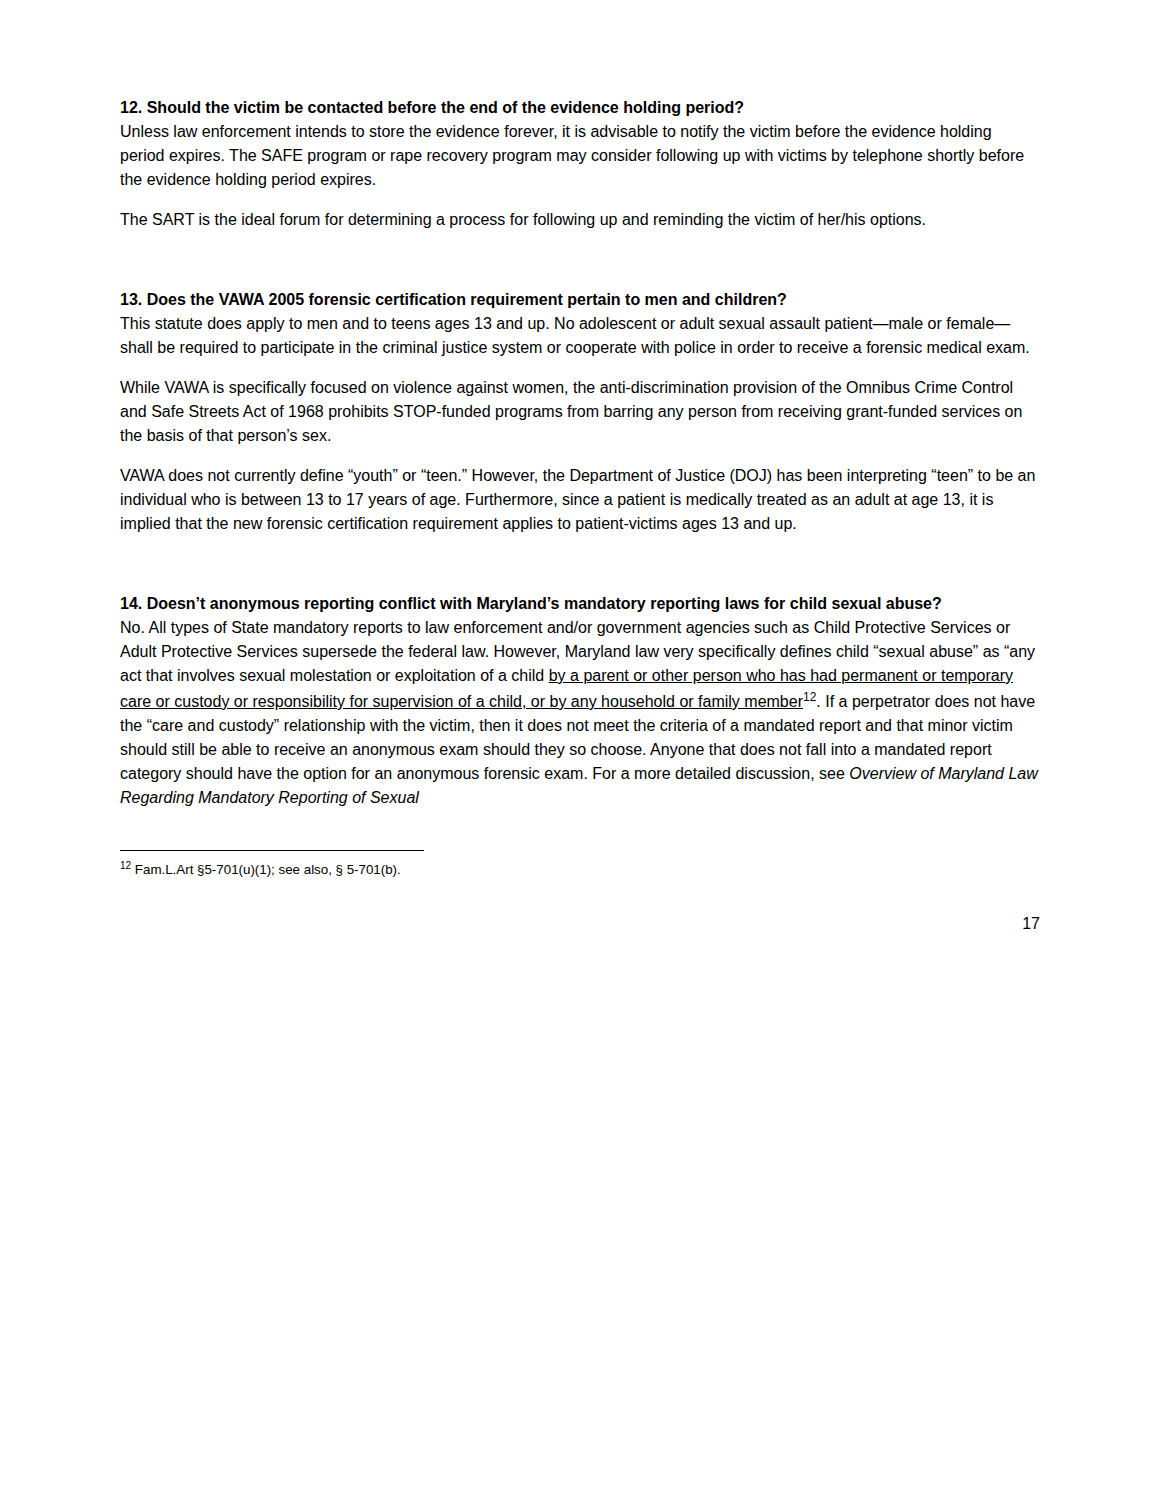12. Should the victim be contacted before the end of the evidence holding period?
Unless law enforcement intends to store the evidence forever, it is advisable to notify the victim before the evidence holding period expires. The SAFE program or rape recovery program may consider following up with victims by telephone shortly before the evidence holding period expires.
The SART is the ideal forum for determining a process for following up and reminding the victim of her/his options.
13. Does the VAWA 2005 forensic certification requirement pertain to men and children?
This statute does apply to men and to teens ages 13 and up. No adolescent or adult sexual assault patient—male or female—shall be required to participate in the criminal justice system or cooperate with police in order to receive a forensic medical exam.
While VAWA is specifically focused on violence against women, the anti-discrimination provision of the Omnibus Crime Control and Safe Streets Act of 1968 prohibits STOP-funded programs from barring any person from receiving grant-funded services on the basis of that person’s sex.
VAWA does not currently define “youth” or “teen.” However, the Department of Justice (DOJ) has been interpreting “teen” to be an individual who is between 13 to 17 years of age. Furthermore, since a patient is medically treated as an adult at age 13, it is implied that the new forensic certification requirement applies to patient-victims ages 13 and up.
14. Doesn’t anonymous reporting conflict with Maryland’s mandatory reporting laws for child sexual abuse?
No. All types of State mandatory reports to law enforcement and/or government agencies such as Child Protective Services or Adult Protective Services supersede the federal law. However, Maryland law very specifically defines child “sexual abuse” as “any act that involves sexual molestation or exploitation of a child by a parent or other person who has had permanent or temporary care or custody or responsibility for supervision of a child, or by any household or family member 12. If a perpetrator does not have the “care and custody” relationship with the victim, then it does not meet the criteria of a mandated report and that minor victim should still be able to receive an anonymous exam should they so choose. Anyone that does not fall into a mandated report category should have the option for an anonymous forensic exam. For a more detailed discussion, see Overview of Maryland Law Regarding Mandatory Reporting of Sexual
12 Fam.L.Art §5-701(u)(1); see also, § 5-701(b).
17